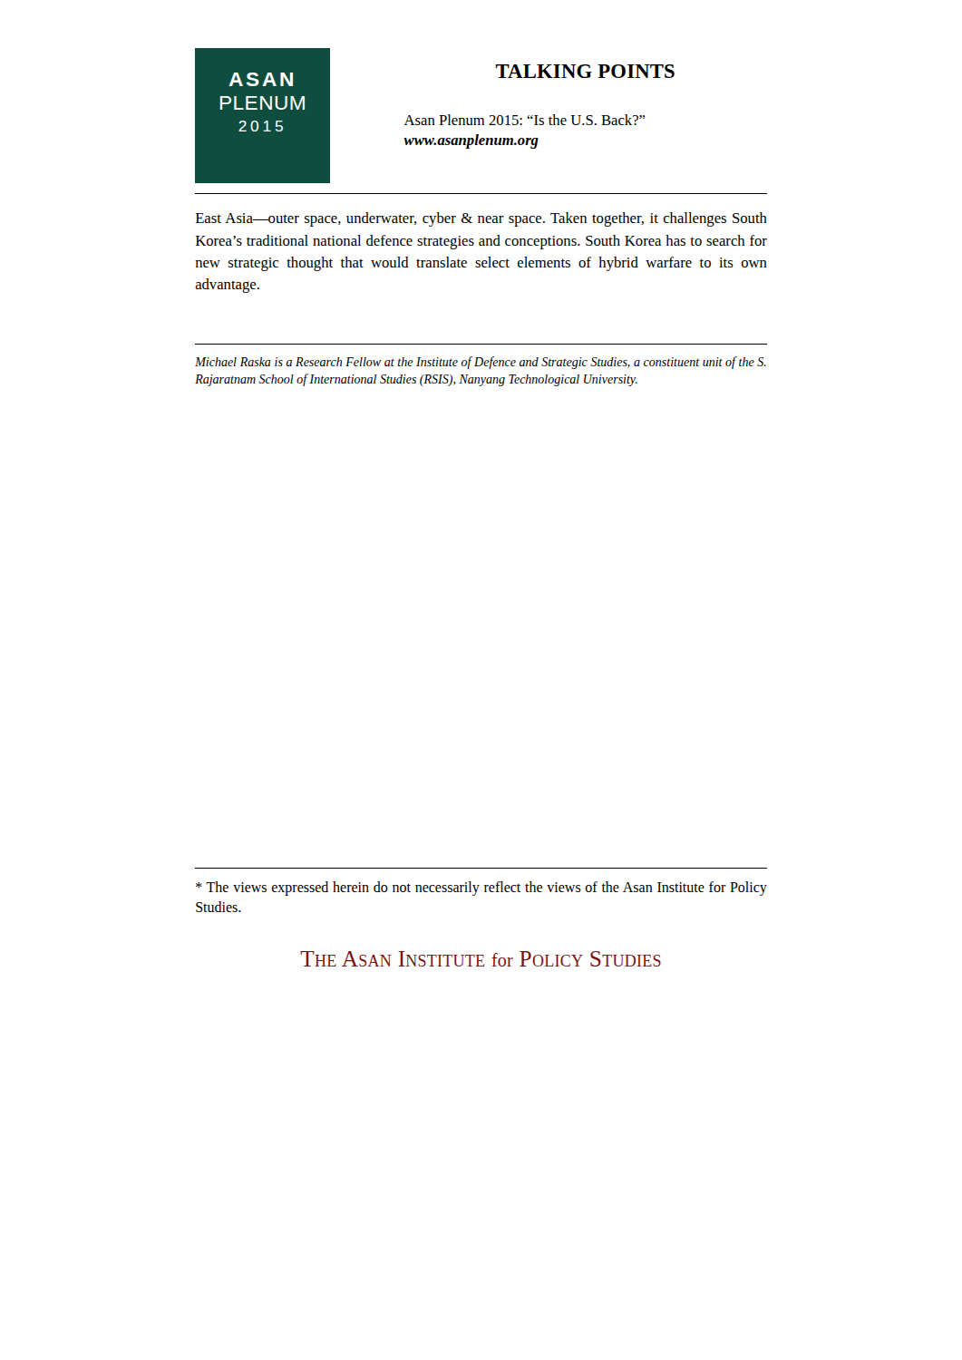ASAN
PLENUM
2015
TALKING POINTS
Asan Plenum 2015: “Is the U.S. Back?”
www.asanplenum.org
East Asia—outer space, underwater, cyber & near space. Taken together, it challenges South Korea’s traditional national defence strategies and conceptions. South Korea has to search for new strategic thought that would translate select elements of hybrid warfare to its own advantage.
Michael Raska is a Research Fellow at the Institute of Defence and Strategic Studies, a constituent unit of the S. Rajaratnam School of International Studies (RSIS), Nanyang Technological University.
* The views expressed herein do not necessarily reflect the views of the Asan Institute for Policy Studies.
The Asan Institute for Policy Studies